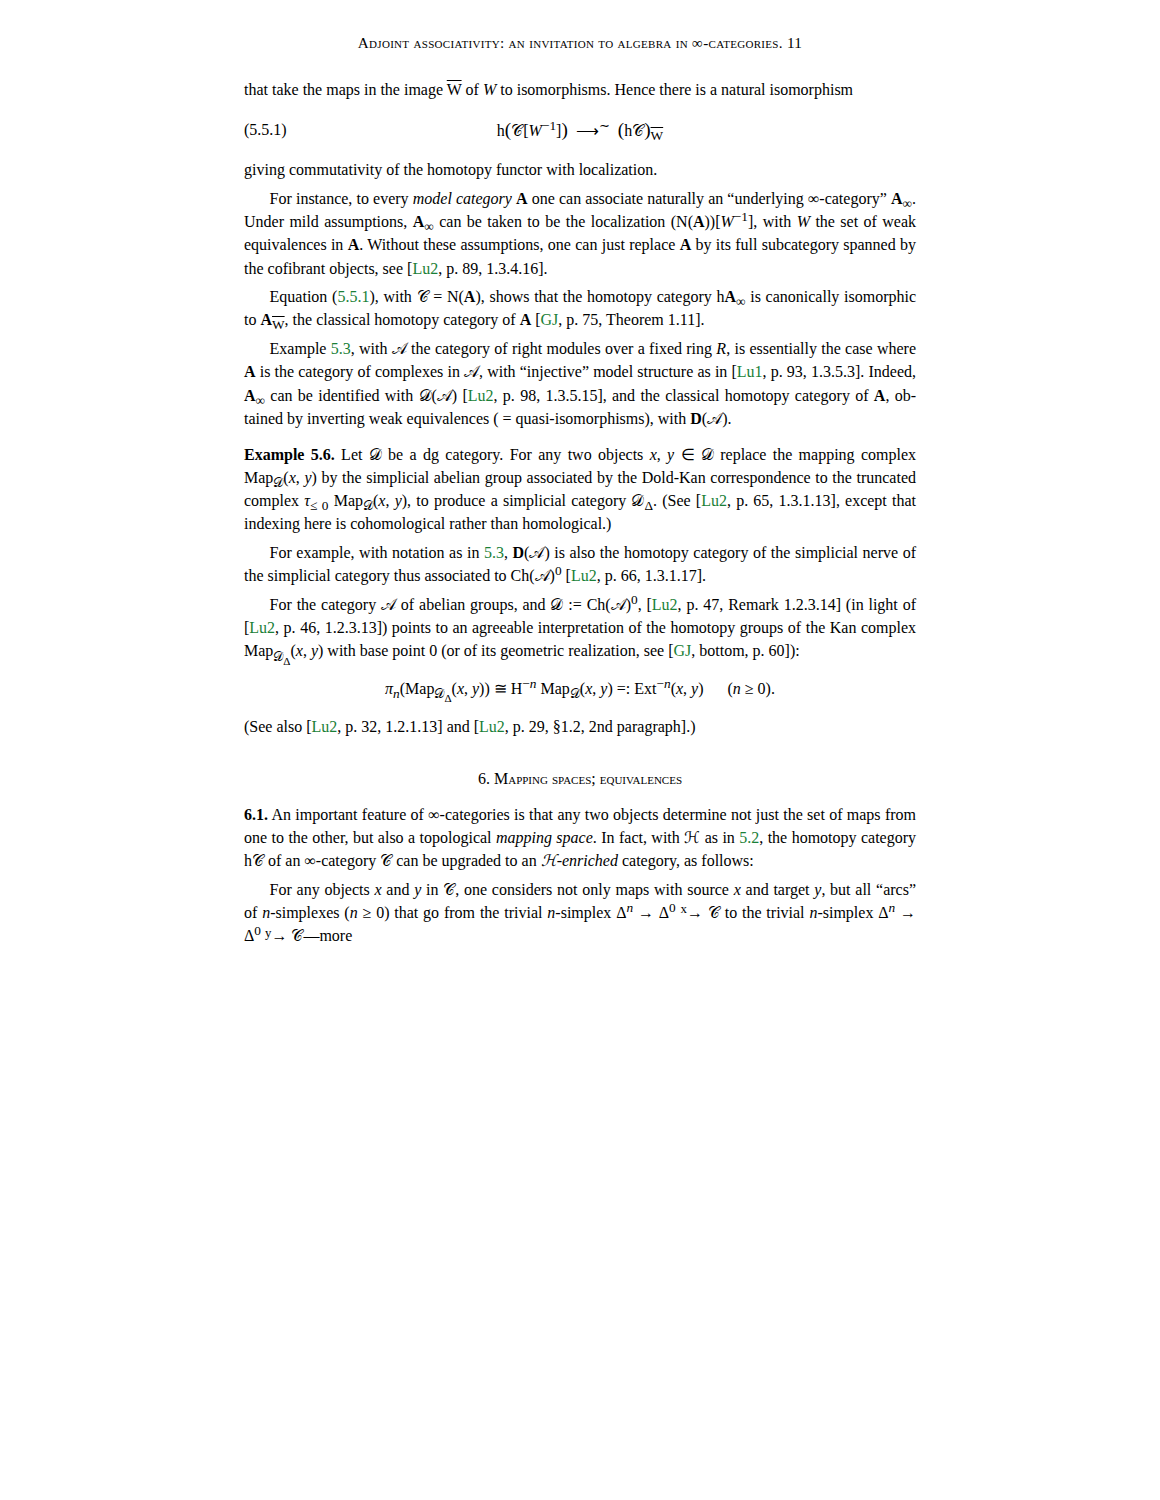Adjoint associativity: an invitation to algebra in ∞-categories. 11
that take the maps in the image W of W to isomorphisms. Hence there is a natural isomorphism
(5.5.1)
h(𝒞[W−1]) ⟶∼ (h𝒞)W
giving commutativity of the homotopy functor with localization.
For instance, to every model category A one can associate naturally an “underlying ∞-category” A∞. Under mild assumptions, A∞ can be taken to be the localization (N(A))[W−1], with W the set of weak equivalences in A. Without these assumptions, one can just replace A by its full subcategory spanned by the cofibrant objects, see [Lu2, p. 89, 1.3.4.16].
Equation (5.5.1), with 𝒞 = N(A), shows that the homotopy category hA∞ is canonically isomorphic to AW, the classical homotopy category of A [GJ, p. 75, Theorem 1.11].
Example 5.3, with 𝒜 the category of right modules over a fixed ring R, is essentially the case where A is the category of complexes in 𝒜, with “injective” model structure as in [Lu1, p. 93, 1.3.5.3]. Indeed, A∞ can be identified with 𝒟(𝒜) [Lu2, p. 98, 1.3.5.15], and the classical homotopy category of A, obtained by inverting weak equivalences ( = quasi-isomorphisms), with D(𝒜).
Example 5.6. Let 𝒟 be a dg category. For any two objects x, y ∈ 𝒟 replace the mapping complex Map𝒟(x, y) by the simplicial abelian group associated by the Dold-Kan correspondence to the truncated complex τ≤ 0 Map𝒟(x, y), to produce a simplicial category 𝒟Δ. (See [Lu2, p. 65, 1.3.1.13], except that indexing here is cohomological rather than homological.)
For example, with notation as in 5.3, D(𝒜) is also the homotopy category of the simplicial nerve of the simplicial category thus associated to Ch(𝒜)0 [Lu2, p. 66, 1.3.1.17].
For the category 𝒜 of abelian groups, and 𝒟 := Ch(𝒜)0, [Lu2, p. 47, Remark 1.2.3.14] (in light of [Lu2, p. 46, 1.2.3.13]) points to an agreeable interpretation of the homotopy groups of the Kan complex Map𝒟Δ(x, y) with base point 0 (or of its geometric realization, see [GJ, bottom, p. 60]):
πn(Map𝒟Δ(x, y)) ≅ H−n Map𝒟(x, y) =: Ext−n(x, y) (n ≥ 0).
(See also [Lu2, p. 32, 1.2.1.13] and [Lu2, p. 29, §1.2, 2nd paragraph].)
6. Mapping spaces; equivalences
6.1. An important feature of ∞-categories is that any two objects determine not just the set of maps from one to the other, but also a topological mapping space. In fact, with ℋ as in 5.2, the homotopy category h𝒞 of an ∞-category 𝒞 can be upgraded to an ℋ-enriched category, as follows:
For any objects x and y in 𝒞, one considers not only maps with source x and target y, but all “arcs” of n-simplexes (n ≥ 0) that go from the trivial n-simplex Δn → Δ0 x→ 𝒞 to the trivial n-simplex Δn → Δ0 y→ 𝒞—more